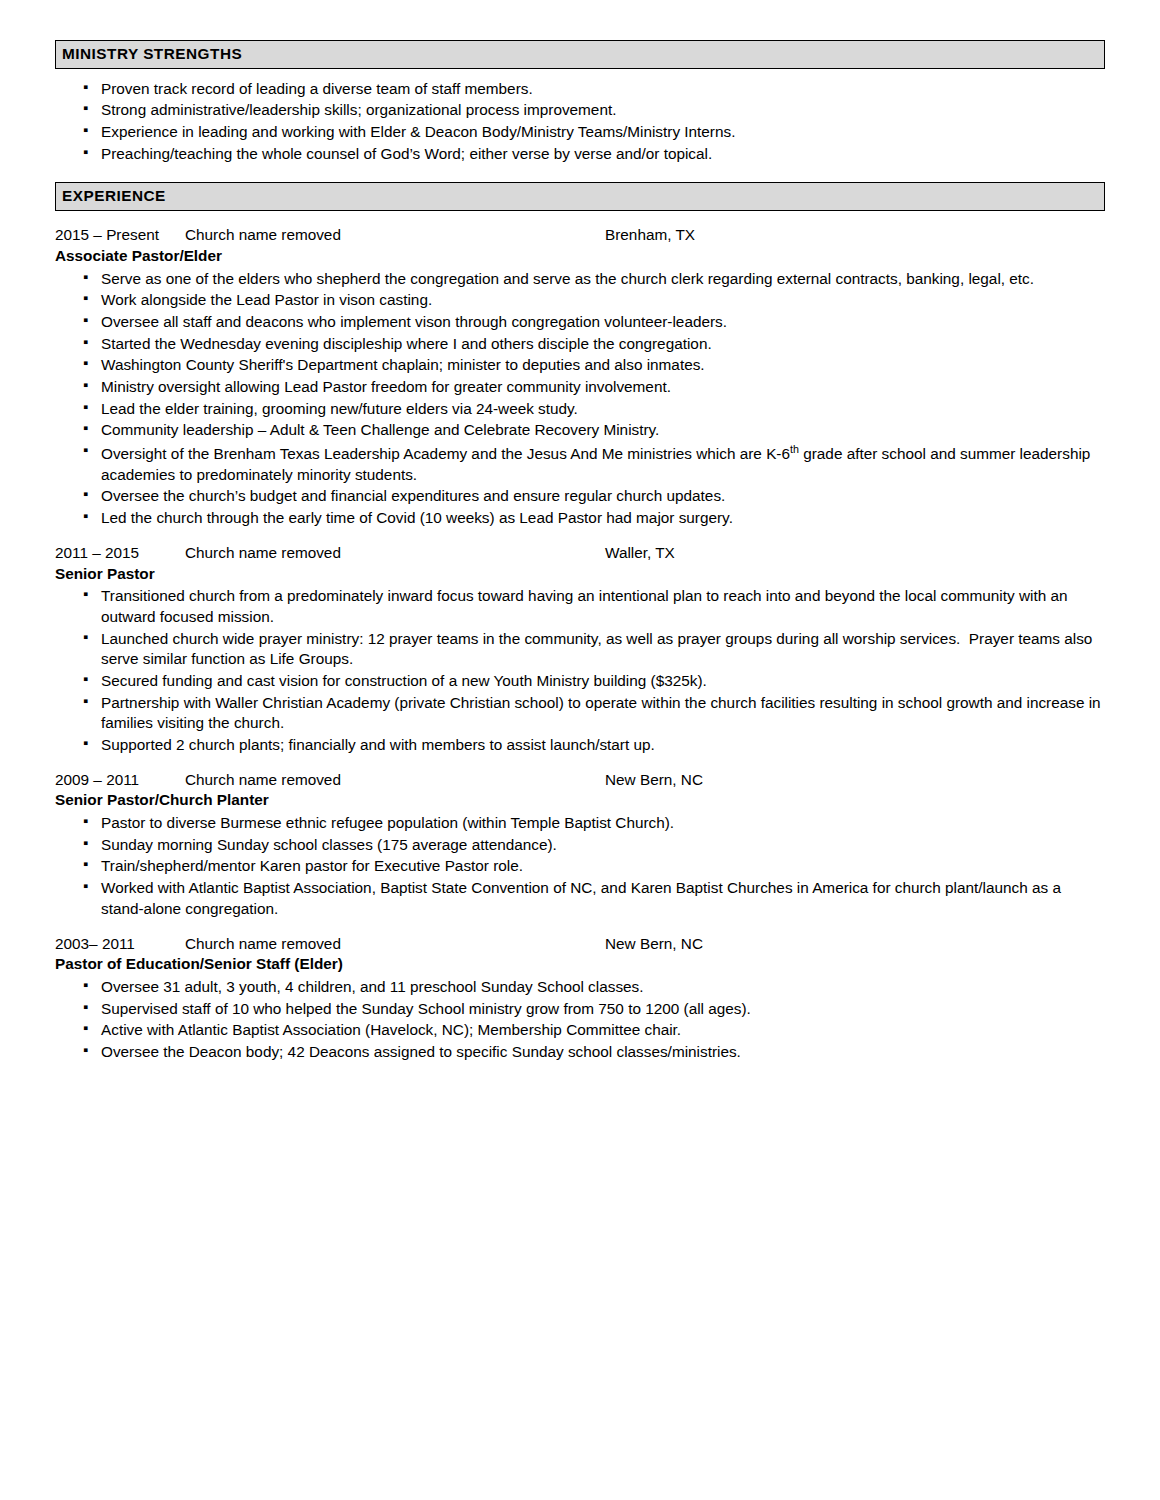MINISTRY STRENGTHS
Proven track record of leading a diverse team of staff members.
Strong administrative/leadership skills; organizational process improvement.
Experience in leading and working with Elder & Deacon Body/Ministry Teams/Ministry Interns.
Preaching/teaching the whole counsel of God’s Word; either verse by verse and/or topical.
EXPERIENCE
2015 – Present Church name removed Brenham, TX
Associate Pastor/Elder
Serve as one of the elders who shepherd the congregation and serve as the church clerk regarding external contracts, banking, legal, etc.
Work alongside the Lead Pastor in vison casting.
Oversee all staff and deacons who implement vison through congregation volunteer-leaders.
Started the Wednesday evening discipleship where I and others disciple the congregation.
Washington County Sheriff's Department chaplain; minister to deputies and also inmates.
Ministry oversight allowing Lead Pastor freedom for greater community involvement.
Lead the elder training, grooming new/future elders via 24-week study.
Community leadership – Adult & Teen Challenge and Celebrate Recovery Ministry.
Oversight of the Brenham Texas Leadership Academy and the Jesus And Me ministries which are K-6th grade after school and summer leadership academies to predominately minority students.
Oversee the church’s budget and financial expenditures and ensure regular church updates.
Led the church through the early time of Covid (10 weeks) as Lead Pastor had major surgery.
2011 – 2015 Church name removed Waller, TX
Senior Pastor
Transitioned church from a predominately inward focus toward having an intentional plan to reach into and beyond the local community with an outward focused mission.
Launched church wide prayer ministry: 12 prayer teams in the community, as well as prayer groups during all worship services. Prayer teams also serve similar function as Life Groups.
Secured funding and cast vision for construction of a new Youth Ministry building ($325k).
Partnership with Waller Christian Academy (private Christian school) to operate within the church facilities resulting in school growth and increase in families visiting the church.
Supported 2 church plants; financially and with members to assist launch/start up.
2009 – 2011 Church name removed New Bern, NC
Senior Pastor/Church Planter
Pastor to diverse Burmese ethnic refugee population (within Temple Baptist Church).
Sunday morning Sunday school classes (175 average attendance).
Train/shepherd/mentor Karen pastor for Executive Pastor role.
Worked with Atlantic Baptist Association, Baptist State Convention of NC, and Karen Baptist Churches in America for church plant/launch as a stand-alone congregation.
2003– 2011 Church name removed New Bern, NC
Pastor of Education/Senior Staff (Elder)
Oversee 31 adult, 3 youth, 4 children, and 11 preschool Sunday School classes.
Supervised staff of 10 who helped the Sunday School ministry grow from 750 to 1200 (all ages).
Active with Atlantic Baptist Association (Havelock, NC); Membership Committee chair.
Oversee the Deacon body; 42 Deacons assigned to specific Sunday school classes/ministries.